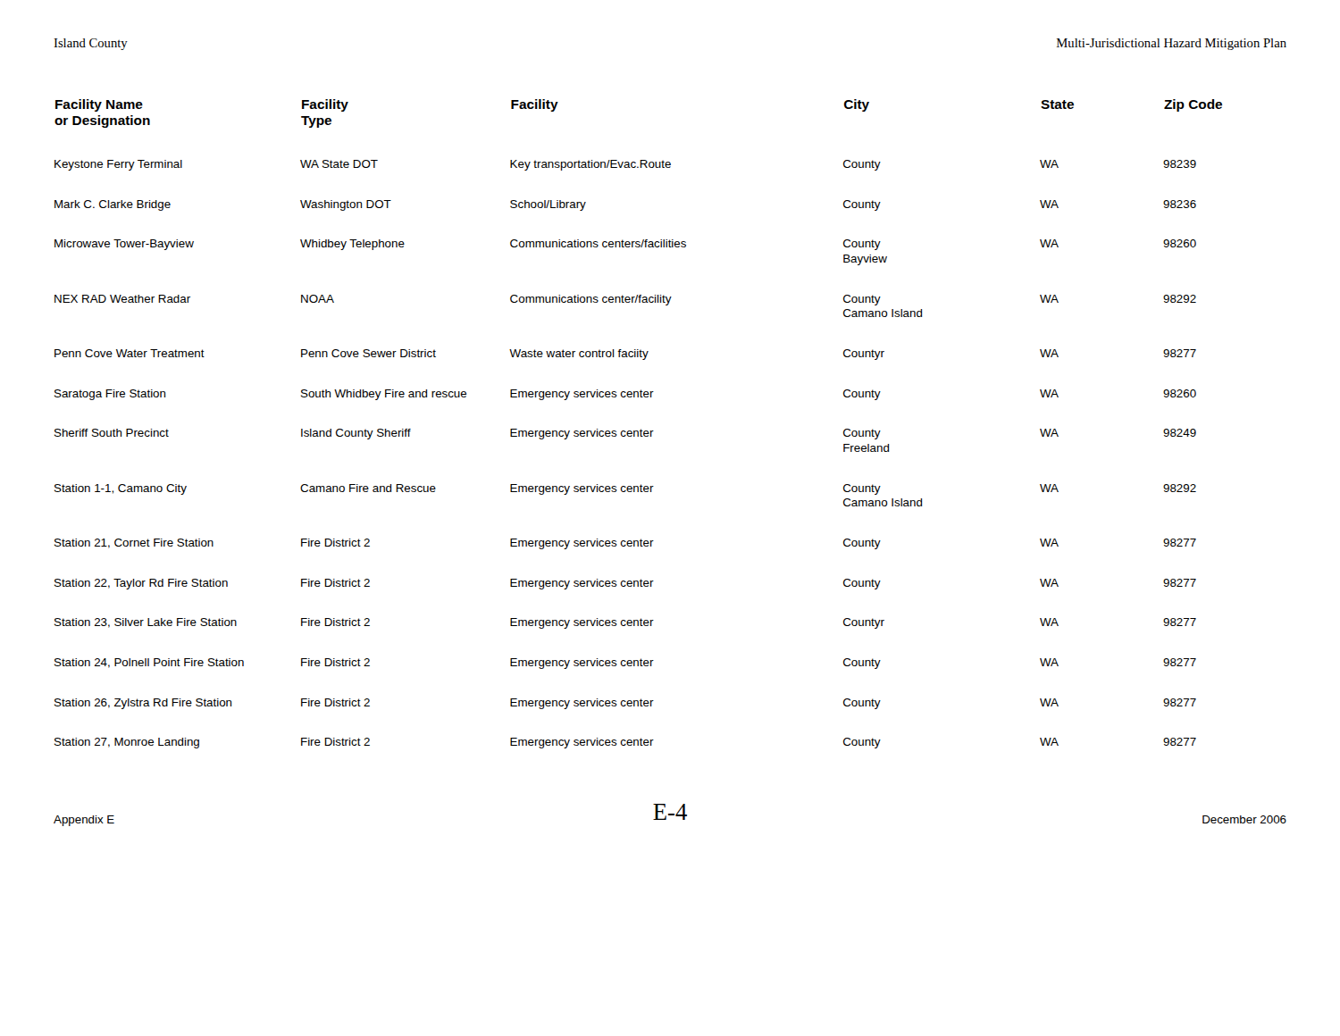Island County
Multi-Jurisdictional Hazard Mitigation Plan
| Facility Name or Designation | Facility Type | Facility | City | State | Zip Code |
| --- | --- | --- | --- | --- | --- |
| Keystone Ferry Terminal | WA State DOT | Key transportation/Evac.Route | County | WA | 98239 |
| Mark C. Clarke Bridge | Washington DOT | School/Library | County | WA | 98236 |
| Microwave Tower-Bayview | Whidbey Telephone | Communications centers/facilities | County Bayview | WA | 98260 |
| NEX RAD Weather Radar | NOAA | Communications center/facility | County Camano Island | WA | 98292 |
| Penn Cove Water Treatment | Penn Cove Sewer District | Waste water control faciity | Countyr | WA | 98277 |
| Saratoga Fire Station | South Whidbey Fire and rescue | Emergency services center | County | WA | 98260 |
| Sheriff South Precinct | Island County Sheriff | Emergency services center | County Freeland | WA | 98249 |
| Station 1-1, Camano City | Camano Fire and Rescue | Emergency services center | County Camano Island | WA | 98292 |
| Station 21, Cornet Fire Station | Fire District 2 | Emergency services center | County | WA | 98277 |
| Station 22, Taylor Rd Fire Station | Fire District 2 | Emergency services center | County | WA | 98277 |
| Station 23, Silver Lake Fire Station | Fire District 2 | Emergency services center | Countyr | WA | 98277 |
| Station 24, Polnell Point Fire Station | Fire District 2 | Emergency services center | County | WA | 98277 |
| Station 26, Zylstra Rd Fire Station | Fire District 2 | Emergency services center | County | WA | 98277 |
| Station 27, Monroe Landing | Fire District 2 | Emergency services center | County | WA | 98277 |
Appendix E
E-4
December 2006